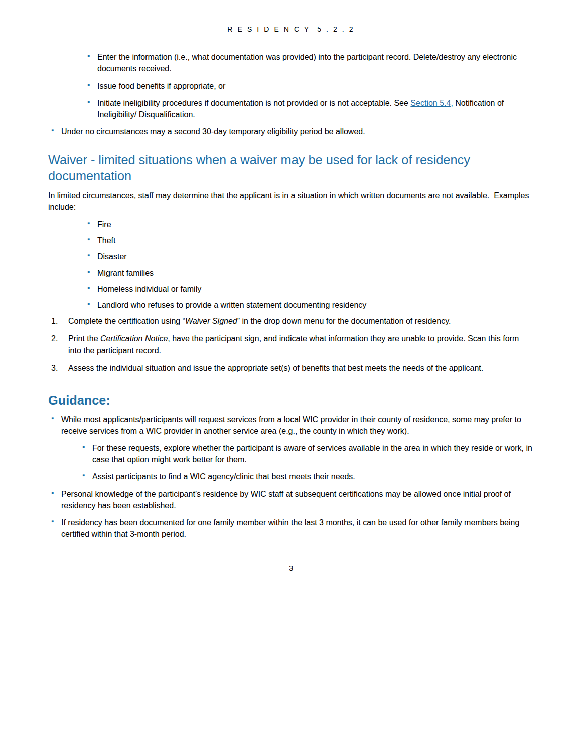R E S I D E N C Y 5 . 2 . 2
Enter the information (i.e., what documentation was provided) into the participant record. Delete/destroy any electronic documents received.
Issue food benefits if appropriate, or
Initiate ineligibility procedures if documentation is not provided or is not acceptable. See Section 5.4, Notification of Ineligibility/ Disqualification.
Under no circumstances may a second 30-day temporary eligibility period be allowed.
Waiver - limited situations when a waiver may be used for lack of residency documentation
In limited circumstances, staff may determine that the applicant is in a situation in which written documents are not available. Examples include:
Fire
Theft
Disaster
Migrant families
Homeless individual or family
Landlord who refuses to provide a written statement documenting residency
Complete the certification using “Waiver Signed” in the drop down menu for the documentation of residency.
Print the Certification Notice, have the participant sign, and indicate what information they are unable to provide. Scan this form into the participant record.
Assess the individual situation and issue the appropriate set(s) of benefits that best meets the needs of the applicant.
Guidance:
While most applicants/participants will request services from a local WIC provider in their county of residence, some may prefer to receive services from a WIC provider in another service area (e.g., the county in which they work).
For these requests, explore whether the participant is aware of services available in the area in which they reside or work, in case that option might work better for them.
Assist participants to find a WIC agency/clinic that best meets their needs.
Personal knowledge of the participant’s residence by WIC staff at subsequent certifications may be allowed once initial proof of residency has been established.
If residency has been documented for one family member within the last 3 months, it can be used for other family members being certified within that 3-month period.
3